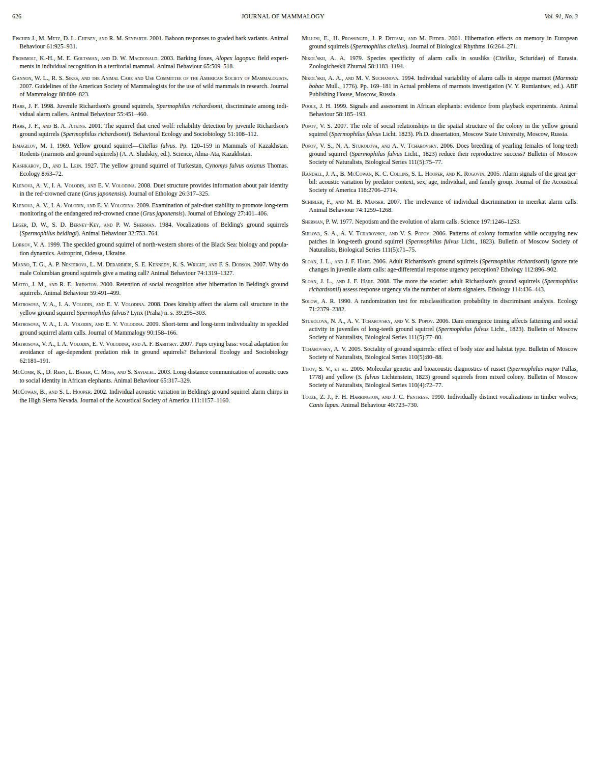626 JOURNAL OF MAMMALOGY Vol. 91, No. 3
Fischer J., M. Metz, D. L. Cheney, and R. M. Seyfarth. 2001. Baboon responses to graded bark variants. Animal Behaviour 61:925–931.
Frommolt, K.-H., M. E. Goltsman, and D. W. Macdonald. 2003. Barking foxes, Alopex lagopus: field experiments in individual recognition in a territorial mammal. Animal Behaviour 65:509–518.
Gannon, W. L., R. S. Sikes, and the Animal Care and Use Committee of the American Society of Mammalogists. 2007. Guidelines of the American Society of Mammalogists for the use of wild mammals in research. Journal of Mammalogy 88:809–823.
Hare, J. F. 1998. Juvenile Richardson's ground squirrels, Spermophilus richardsonii, discriminate among individual alarm callers. Animal Behaviour 55:451–460.
Hare, J. F., and B. A. Atkins. 2001. The squirrel that cried wolf: reliability detection by juvenile Richardson's ground squirrels (Spermophilus richardsonii). Behavioral Ecology and Sociobiology 51:108–112.
Ismagilov, M. I. 1969. Yellow ground squirrel—Citellus fulvus. Pp. 120–159 in Mammals of Kazakhstan. Rodents (marmots and ground squirrels) (A. A. Sludskiy, ed.). Science, Alma-Ata, Kazakhstan.
Kashkarov, D., and L. Lein. 1927. The yellow ground squirrel of Turkestan, Cynomys fulvus oxianus Thomas. Ecology 8:63–72.
Klenova, A. V., I. A. Volodin, and E. V. Volodina. 2008. Duet structure provides information about pair identity in the red-crowned crane (Grus japonensis). Journal of Ethology 26:317–325.
Klenova, A. V., I. A. Volodin, and E. V. Volodina. 2009. Examination of pair-duet stability to promote long-term monitoring of the endangered red-crowned crane (Grus japonensis). Journal of Ethology 27:401–406.
Leger, D. W., S. D. Berney-Key, and P. W. Sherman. 1984. Vocalizations of Belding's ground squirrels (Spermophilus beldingi). Animal Behaviour 32:753–764.
Lobkov, V. A. 1999. The speckled ground squirrel of north-western shores of the Black Sea: biology and population dynamics. Astroprint, Odessa, Ukraine.
Manno, T. G., A. P. Nesterova, L. M. Debarbieri, S. E. Kennedy, K. S. Wright, and F. S. Dobson. 2007. Why do male Columbian ground squirrels give a mating call? Animal Behaviour 74:1319–1327.
Mateo, J. M., and R. E. Johnston. 2000. Retention of social recognition after hibernation in Belding's ground squirrels. Animal Behaviour 59:491–499.
Matrosova, V. A., I. A. Volodin, and E. V. Volodina. 2008. Does kinship affect the alarm call structure in the yellow ground squirrel Spermophilus fulvus? Lynx (Praha) n. s. 39:295–303.
Matrosova, V. A., I. A. Volodin, and E. V. Volodina. 2009. Short-term and long-term individuality in speckled ground squirrel alarm calls. Journal of Mammalogy 90:158–166.
Matrosova, V. A., I. A. Volodin, E. V. Volodina, and A. F. Babitsky. 2007. Pups crying bass: vocal adaptation for avoidance of age-dependent predation risk in ground squirrels? Behavioral Ecology and Sociobiology 62:181–191.
McComb, K., D. Reby, L. Baker, C. Moss, and S. Sayialel. 2003. Long-distance communication of acoustic cues to social identity in African elephants. Animal Behaviour 65:317–329.
McCowan, B., and S. L. Hooper. 2002. Individual acoustic variation in Belding's ground squirrel alarm chirps in the High Sierra Nevada. Journal of the Acoustical Society of America 111:1157–1160.
Millesi, E., H. Prossinger, J. P. Dittami, and M. Fieder. 2001. Hibernation effects on memory in European ground squirrels (Spermophilus citellus). Journal of Biological Rhythms 16:264–271.
Nikol'skii, A. A. 1979. Species specificity of alarm calls in sousliks (Citellus, Sciuridae) of Eurasia. Zoologicheskii Zhurnal 58:1183–1194.
Nikol'skii, A. A., and M. V. Suchanova. 1994. Individual variability of alarm calls in steppe marmot (Marmota bobac Mull., 1776). Pp. 169–181 in Actual problems of marmots investigation (V. Y. Rumiantsev, ed.). ABF Publishing House, Moscow, Russia.
Poole, J. H. 1999. Signals and assessment in African elephants: evidence from playback experiments. Animal Behaviour 58:185–193.
Popov, V. S. 2007. The role of social relationships in the spatial structure of the colony in the yellow ground squirrel (Spermophilus fulvus Licht. 1823). Ph.D. dissertation, Moscow State University, Moscow, Russia.
Popov, V. S., N. A. Stukolova, and A. V. Tchabovsky. 2006. Does breeding of yearling females of long-teeth ground squirrel (Spermophilus fulvus Licht., 1823) reduce their reproductive success? Bulletin of Moscow Society of Naturalists, Biological Series 111(5):75–77.
Randall, J. A., B. McCowan, K. C. Collins, S. L. Hooper, and K. Rogovin. 2005. Alarm signals of the great gerbil: acoustic variation by predator context, sex, age, individual, and family group. Journal of the Acoustical Society of America 118:2706–2714.
Schibler, F., and M. B. Manser. 2007. The irrelevance of individual discrimination in meerkat alarm calls. Animal Behaviour 74:1259–1268.
Sherman, P. W. 1977. Nepotism and the evolution of alarm calls. Science 197:1246–1253.
Shilova, S. A., A. V. Tchabovsky, and V. S. Popov. 2006. Patterns of colony formation while occupying new patches in long-teeth ground squirrel (Spermophilus fulvus Licht., 1823). Bulletin of Moscow Society of Naturalists, Biological Series 111(5):71–75.
Sloan, J. L., and J. F. Hare. 2006. Adult Richardson's ground squirrels (Spermophilus richardsonii) ignore rate changes in juvenile alarm calls: age-differential response urgency perception? Ethology 112:896–902.
Sloan, J. L., and J. F. Hare. 2008. The more the scarier: adult Richardson's ground squirrels (Spermophilus richardsonii) assess response urgency via the number of alarm signalers. Ethology 114:436–443.
Solow, A. R. 1990. A randomization test for misclassification probability in discriminant analysis. Ecology 71:2379–2382.
Stukolova, N. A., A. V. Tchabovsky, and V. S. Popov. 2006. Dam emergence timing affects fattening and social activity in juveniles of long-teeth ground squirrel (Spermophilus fulvus Licht., 1823). Bulletin of Moscow Society of Naturalists, Biological Series 111(5):77–80.
Tchabovsky, A. V. 2005. Sociality of ground squirrels: effect of body size and habitat type. Bulletin of Moscow Society of Naturalists, Biological Series 110(5):80–88.
Titov, S. V., et al. 2005. Molecular genetic and bioacoustic diagnostics of russet (Spermophilus major Pallas, 1778) and yellow (S. fulvus Lichtenstein, 1823) ground squirrels from mixed colony. Bulletin of Moscow Society of Naturalists, Biological Series 110(4):72–77.
Tooze, Z. J., F. H. Harrington, and J. C. Fentress. 1990. Individually distinct vocalizations in timber wolves, Canis lupus. Animal Behaviour 40:723–730.